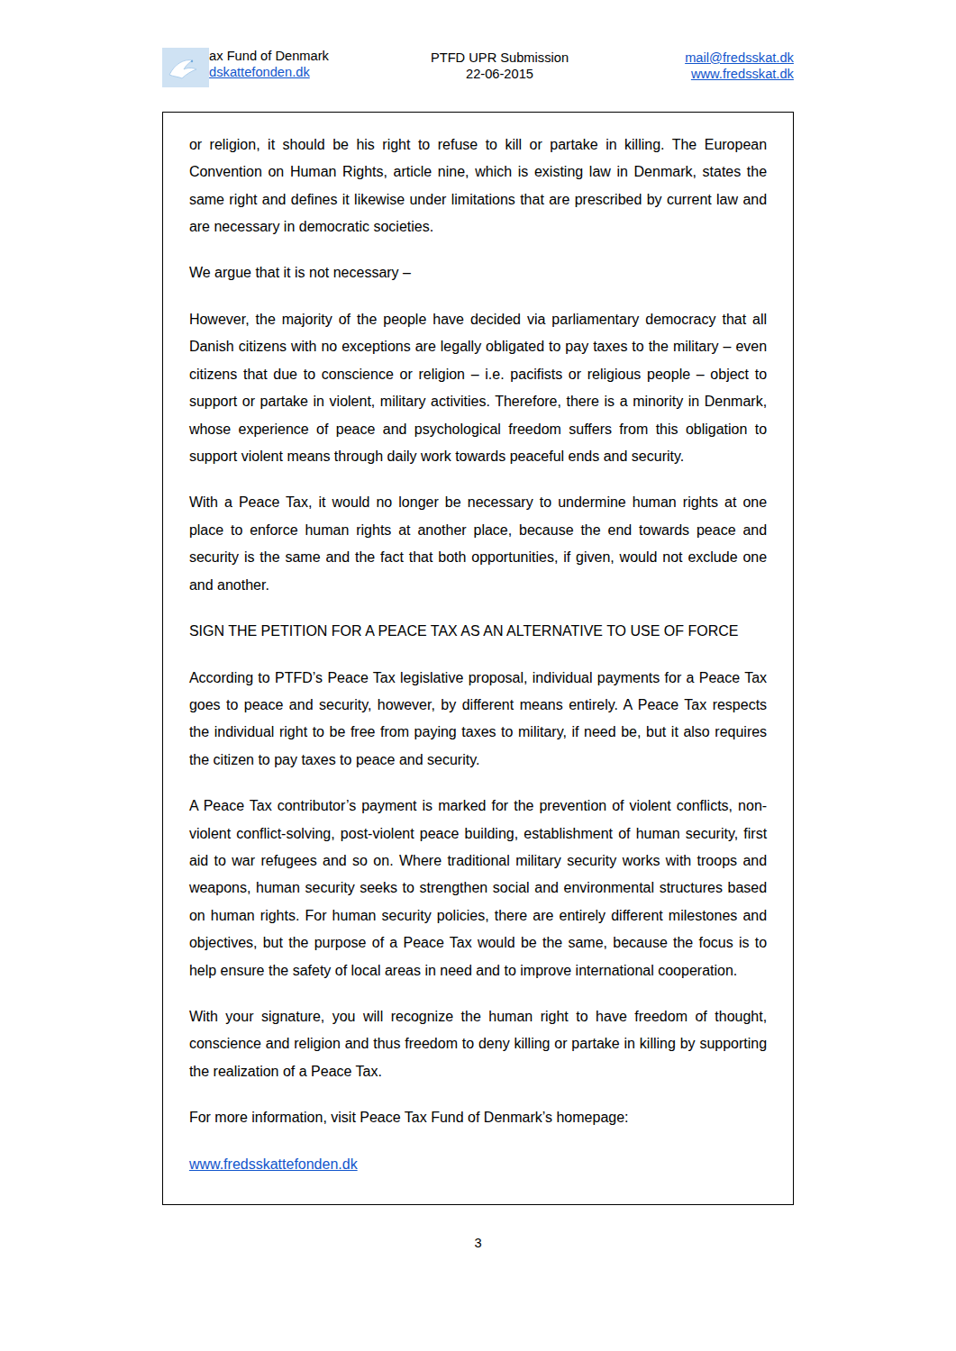ax Fund of Denmark
dskattefonden.dk
PTFD UPR Submission
22-06-2015
mail@fredsskat.dk
www.fredsskat.dk
or religion, it should be his right to refuse to kill or partake in killing. The European Convention on Human Rights, article nine, which is existing law in Denmark, states the same right and defines it likewise under limitations that are prescribed by current law and are necessary in democratic societies.
We argue that it is not necessary –
However, the majority of the people have decided via parliamentary democracy that all Danish citizens with no exceptions are legally obligated to pay taxes to the military – even citizens that due to conscience or religion – i.e. pacifists or religious people – object to support or partake in violent, military activities. Therefore, there is a minority in Denmark, whose experience of peace and psychological freedom suffers from this obligation to support violent means through daily work towards peaceful ends and security.
With a Peace Tax, it would no longer be necessary to undermine human rights at one place to enforce human rights at another place, because the end towards peace and security is the same and the fact that both opportunities, if given, would not exclude one and another.
SIGN THE PETITION FOR A PEACE TAX AS AN ALTERNATIVE TO USE OF FORCE
According to PTFD’s Peace Tax legislative proposal, individual payments for a Peace Tax goes to peace and security, however, by different means entirely. A Peace Tax respects the individual right to be free from paying taxes to military, if need be, but it also requires the citizen to pay taxes to peace and security.
A Peace Tax contributor’s payment is marked for the prevention of violent conflicts, non-violent conflict-solving, post-violent peace building, establishment of human security, first aid to war refugees and so on. Where traditional military security works with troops and weapons, human security seeks to strengthen social and environmental structures based on human rights. For human security policies, there are entirely different milestones and objectives, but the purpose of a Peace Tax would be the same, because the focus is to help ensure the safety of local areas in need and to improve international cooperation.
With your signature, you will recognize the human right to have freedom of thought, conscience and religion and thus freedom to deny killing or partake in killing by supporting the realization of a Peace Tax.
For more information, visit Peace Tax Fund of Denmark’s homepage:
www.fredsskattefonden.dk
3